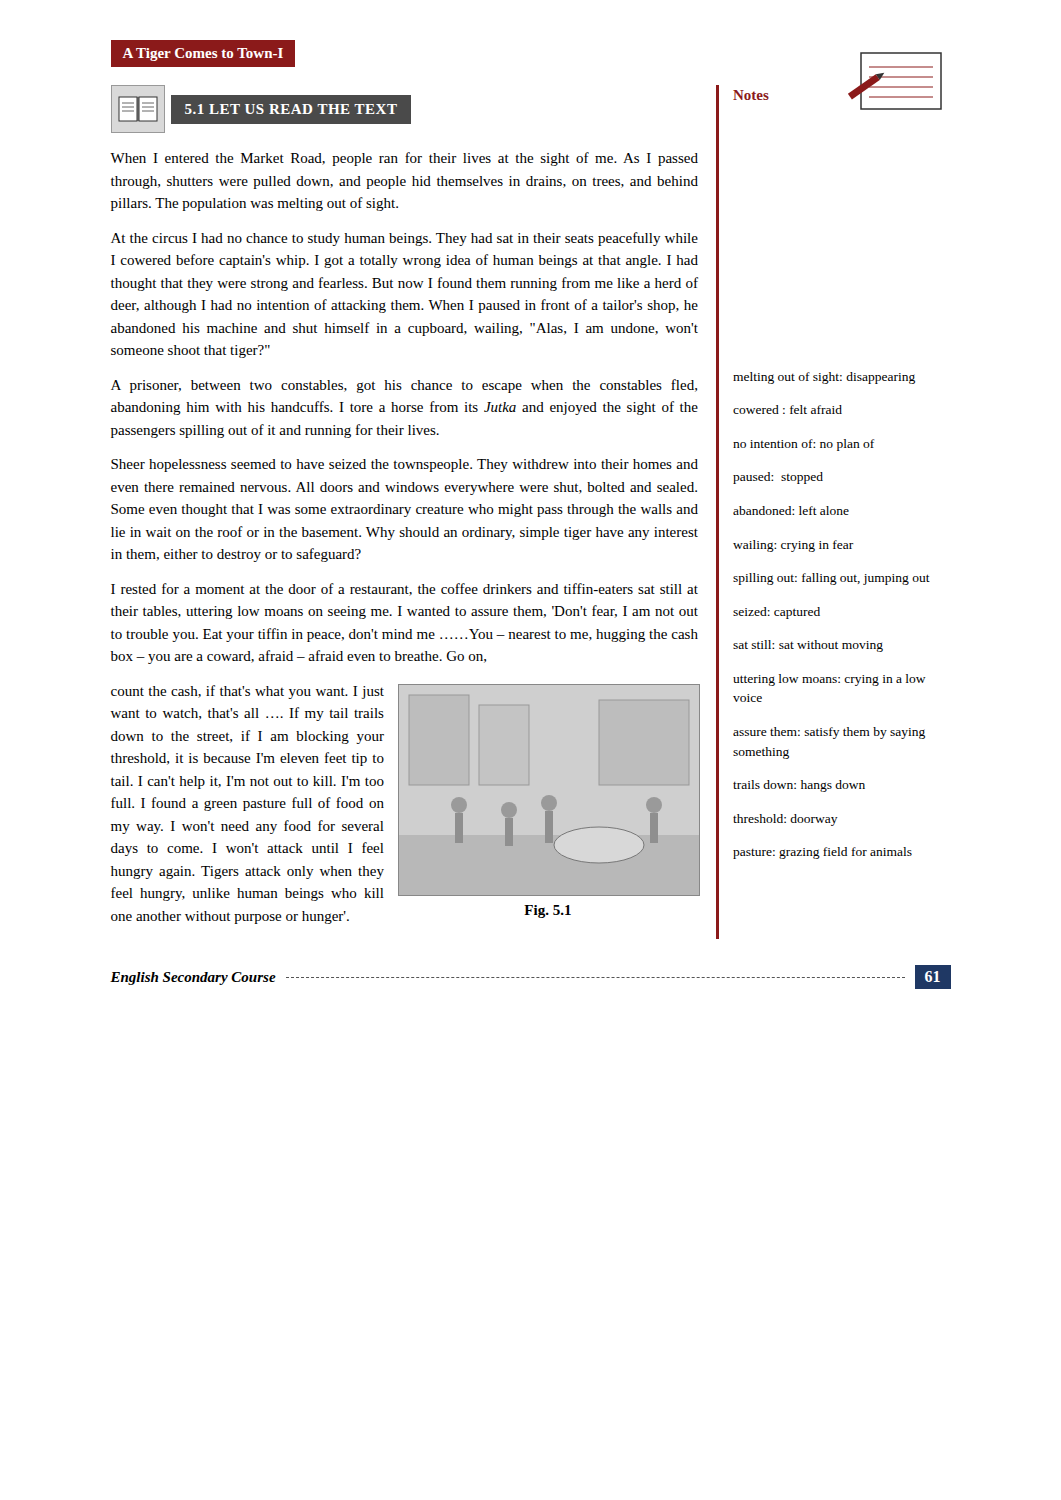A Tiger Comes to Town-I
5.1 LET US READ THE TEXT
When I entered the Market Road, people ran for their lives at the sight of me. As I passed through, shutters were pulled down, and people hid themselves in drains, on trees, and behind pillars. The population was melting out of sight.
At the circus I had no chance to study human beings. They had sat in their seats peacefully while I cowered before captain's whip. I got a totally wrong idea of human beings at that angle. I had thought that they were strong and fearless. But now I found them running from me like a herd of deer, although I had no intention of attacking them. When I paused in front of a tailor's shop, he abandoned his machine and shut himself in a cupboard, wailing, "Alas, I am undone, won't someone shoot that tiger?"
A prisoner, between two constables, got his chance to escape when the constables fled, abandoning him with his handcuffs. I tore a horse from its Jutka and enjoyed the sight of the passengers spilling out of it and running for their lives.
Sheer hopelessness seemed to have seized the townspeople. They withdrew into their homes and even there remained nervous. All doors and windows everywhere were shut, bolted and sealed. Some even thought that I was some extraordinary creature who might pass through the walls and lie in wait on the roof or in the basement. Why should an ordinary, simple tiger have any interest in them, either to destroy or to safeguard?
I rested for a moment at the door of a restaurant, the coffee drinkers and tiffin-eaters sat still at their tables, uttering low moans on seeing me. I wanted to assure them, 'Don't fear, I am not out to trouble you. Eat your tiffin in peace, don't mind me ……You – nearest to me, hugging the cash box – you are a coward, afraid – afraid even to breathe. Go on,
Fig. 5.1
count the cash, if that's what you want. I just want to watch, that's all …. If my tail trails down to the street, if I am blocking your threshold, it is because I'm eleven feet tip to tail. I can't help it, I'm not out to kill. I'm too full. I found a green pasture full of food on my way. I won't need any food for several days to come. I won't attack until I feel hungry again. Tigers attack only when they feel hungry, unlike human beings who kill one another without purpose or hunger'.
Notes
melting out of sight: disappearing
cowered : felt afraid
no intention of: no plan of
paused: stopped
abandoned: left alone
wailing: crying in fear
spilling out: falling out, jumping out
seized: captured
sat still: sat without moving
uttering low moans: crying in a low voice
assure them: satisfy them by saying something
trails down: hangs down
threshold: doorway
pasture: grazing field for animals
English Secondary Course
61